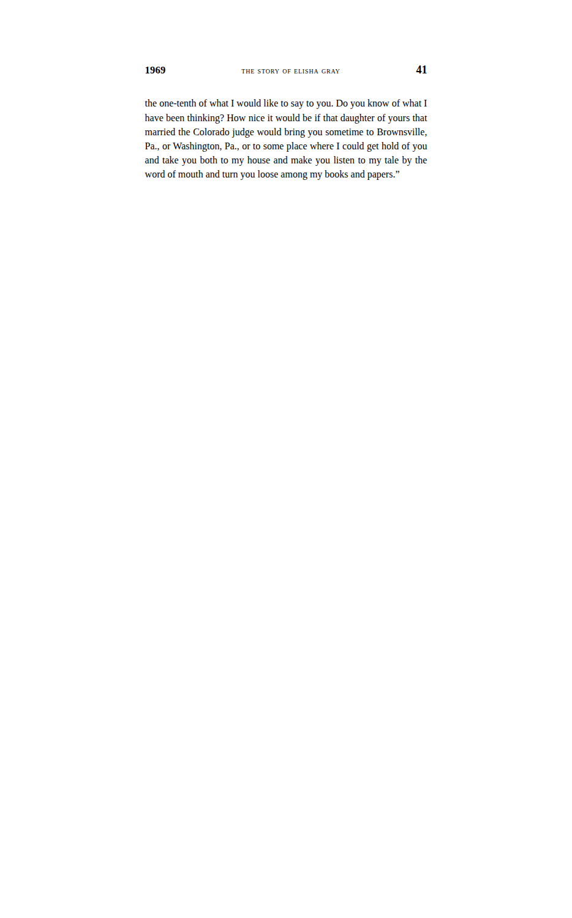1969 The Story of Elisha Gray 41
the one-tenth of what I would like to say to you. Do you know of what I have been thinking? How nice it would be if that daughter of yours that married the Colorado judge would bring you sometime to Brownsville, Pa., or Washington, Pa., or to some place where I could get hold of you and take you both to my house and make you listen to my tale by the word of mouth and turn you loose among my books and papers.”